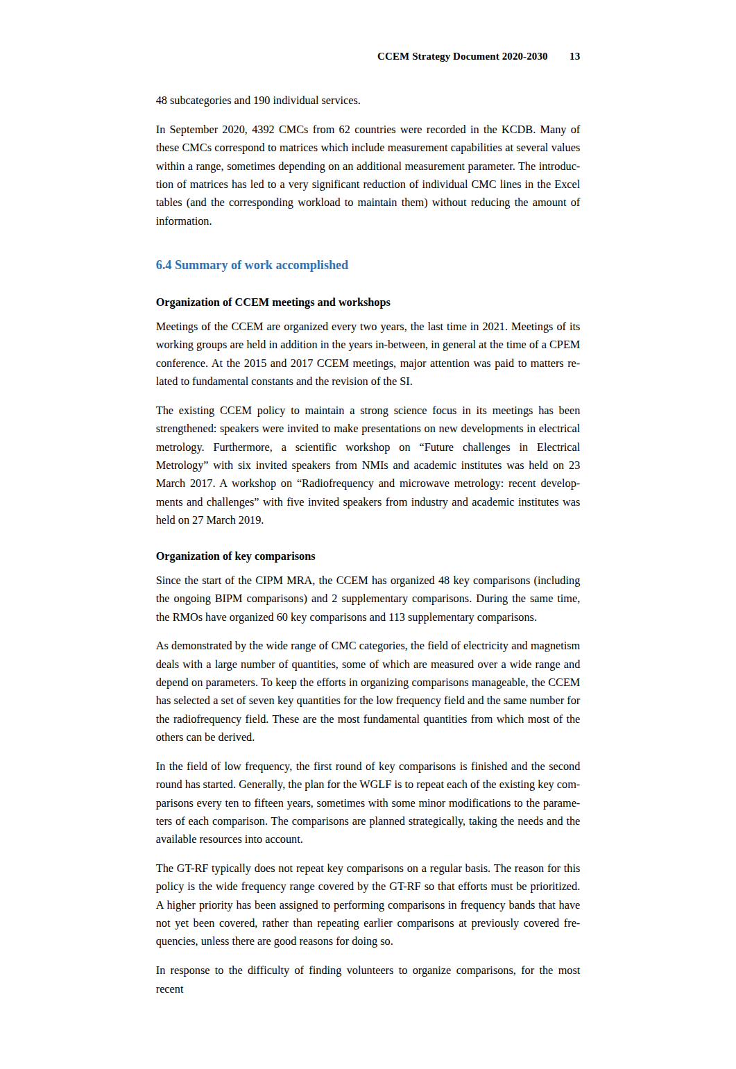CCEM Strategy Document 2020-203013
48 subcategories and 190 individual services.
In September 2020, 4392 CMCs from 62 countries were recorded in the KCDB. Many of these CMCs correspond to matrices which include measurement capabilities at several values within a range, sometimes depending on an additional measurement parameter. The introduction of matrices has led to a very significant reduction of individual CMC lines in the Excel tables (and the corresponding workload to maintain them) without reducing the amount of information.
6.4 Summary of work accomplished
Organization of CCEM meetings and workshops
Meetings of the CCEM are organized every two years, the last time in 2021. Meetings of its working groups are held in addition in the years in-between, in general at the time of a CPEM conference. At the 2015 and 2017 CCEM meetings, major attention was paid to matters related to fundamental constants and the revision of the SI.
The existing CCEM policy to maintain a strong science focus in its meetings has been strengthened: speakers were invited to make presentations on new developments in electrical metrology. Furthermore, a scientific workshop on “Future challenges in Electrical Metrology” with six invited speakers from NMIs and academic institutes was held on 23 March 2017. A workshop on “Radiofrequency and microwave metrology: recent developments and challenges” with five invited speakers from industry and academic institutes was held on 27 March 2019.
Organization of key comparisons
Since the start of the CIPM MRA, the CCEM has organized 48 key comparisons (including the ongoing BIPM comparisons) and 2 supplementary comparisons. During the same time, the RMOs have organized 60 key comparisons and 113 supplementary comparisons.
As demonstrated by the wide range of CMC categories, the field of electricity and magnetism deals with a large number of quantities, some of which are measured over a wide range and depend on parameters. To keep the efforts in organizing comparisons manageable, the CCEM has selected a set of seven key quantities for the low frequency field and the same number for the radiofrequency field. These are the most fundamental quantities from which most of the others can be derived.
In the field of low frequency, the first round of key comparisons is finished and the second round has started. Generally, the plan for the WGLF is to repeat each of the existing key comparisons every ten to fifteen years, sometimes with some minor modifications to the parameters of each comparison. The comparisons are planned strategically, taking the needs and the available resources into account.
The GT-RF typically does not repeat key comparisons on a regular basis. The reason for this policy is the wide frequency range covered by the GT-RF so that efforts must be prioritized. A higher priority has been assigned to performing comparisons in frequency bands that have not yet been covered, rather than repeating earlier comparisons at previously covered frequencies, unless there are good reasons for doing so.
In response to the difficulty of finding volunteers to organize comparisons, for the most recent